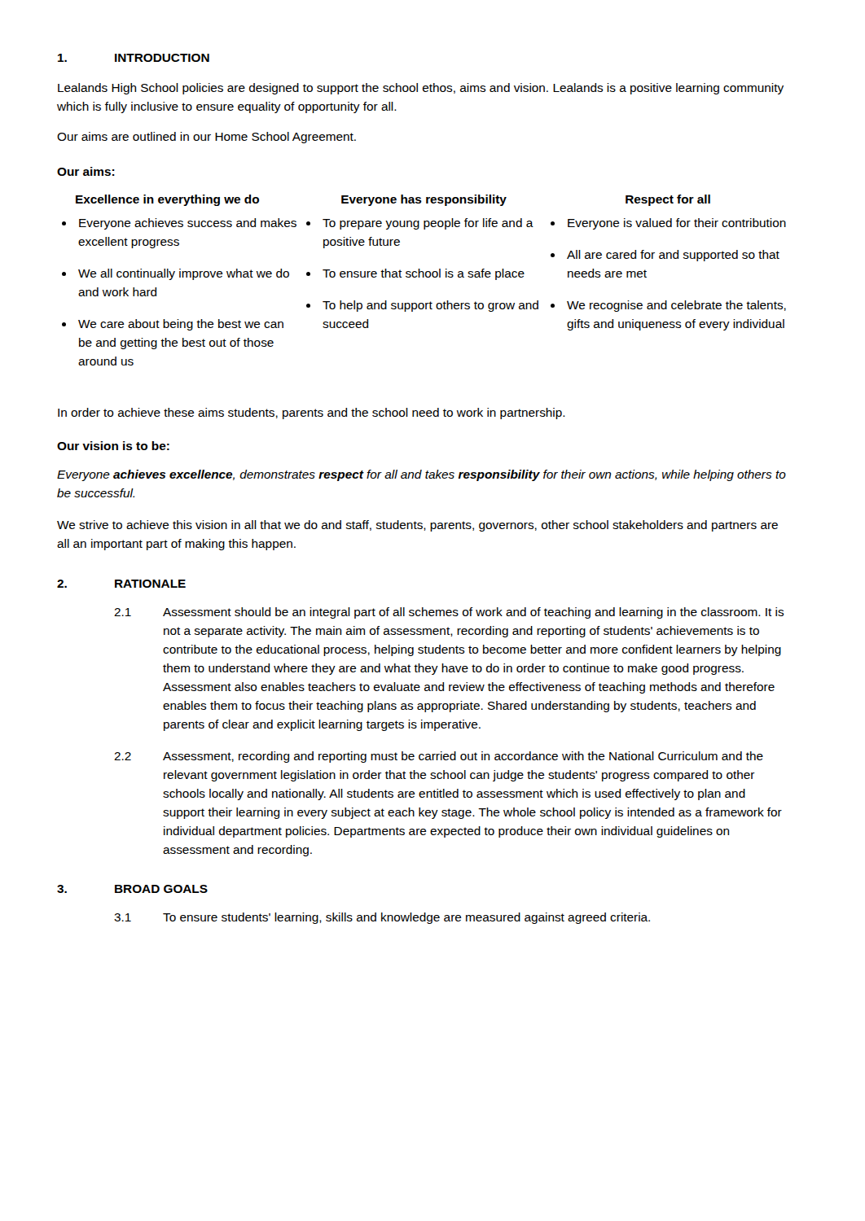1. INTRODUCTION
Lealands High School policies are designed to support the school ethos, aims and vision. Lealands is a positive learning community which is fully inclusive to ensure equality of opportunity for all.
Our aims are outlined in our Home School Agreement.
Our aims:
| Excellence in everything we do | Everyone has responsibility | Respect for all |
| --- | --- | --- |
| Everyone achieves success and makes excellent progress We all continually improve what we do and work hard We care about being the best we can be and getting the best out of those around us | To prepare young people for life and a positive future To ensure that school is a safe place To help and support others to grow and succeed | Everyone is valued for their contribution All are cared for and supported so that needs are met We recognise and celebrate the talents, gifts and uniqueness of every individual |
In order to achieve these aims students, parents and the school need to work in partnership.
Our vision is to be:
Everyone achieves excellence, demonstrates respect for all and takes responsibility for their own actions, while helping others to be successful.
We strive to achieve this vision in all that we do and staff, students, parents, governors, other school stakeholders and partners are all an important part of making this happen.
2. RATIONALE
2.1 Assessment should be an integral part of all schemes of work and of teaching and learning in the classroom. It is not a separate activity. The main aim of assessment, recording and reporting of students' achievements is to contribute to the educational process, helping students to become better and more confident learners by helping them to understand where they are and what they have to do in order to continue to make good progress. Assessment also enables teachers to evaluate and review the effectiveness of teaching methods and therefore enables them to focus their teaching plans as appropriate. Shared understanding by students, teachers and parents of clear and explicit learning targets is imperative.
2.2 Assessment, recording and reporting must be carried out in accordance with the National Curriculum and the relevant government legislation in order that the school can judge the students' progress compared to other schools locally and nationally. All students are entitled to assessment which is used effectively to plan and support their learning in every subject at each key stage. The whole school policy is intended as a framework for individual department policies. Departments are expected to produce their own individual guidelines on assessment and recording.
3. BROAD GOALS
3.1 To ensure students' learning, skills and knowledge are measured against agreed criteria.